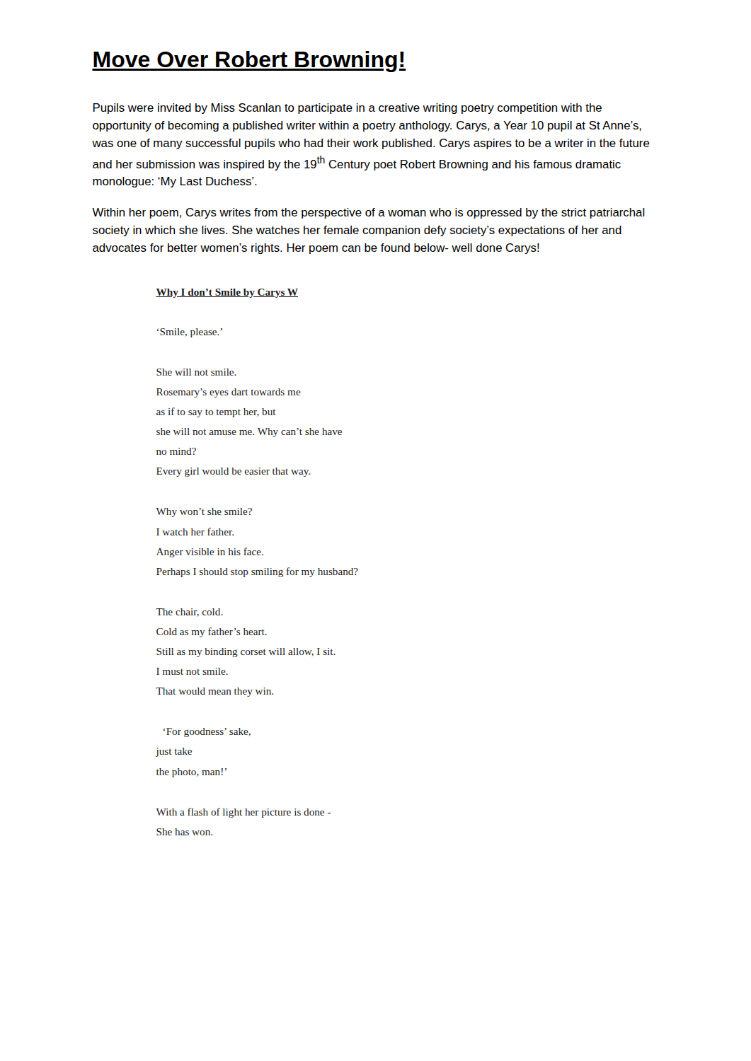Move Over Robert Browning!
Pupils were invited by Miss Scanlan to participate in a creative writing poetry competition with the opportunity of becoming a published writer within a poetry anthology. Carys, a Year 10 pupil at St Anne’s, was one of many successful pupils who had their work published. Carys aspires to be a writer in the future and her submission was inspired by the 19th Century poet Robert Browning and his famous dramatic monologue: ‘My Last Duchess’.
Within her poem, Carys writes from the perspective of a woman who is oppressed by the strict patriarchal society in which she lives. She watches her female companion defy society’s expectations of her and advocates for better women’s rights. Her poem can be found below- well done Carys!
Why I don’t Smile by Carys W
‘Smile, please.’
She will not smile.
Rosemary’s eyes dart towards me
as if to say to tempt her, but
she will not amuse me. Why can’t she have
no mind?
Every girl would be easier that way.
Why won’t she smile?
I watch her father.
Anger visible in his face.
Perhaps I should stop smiling for my husband?
The chair, cold.
Cold as my father’s heart.
Still as my binding corset will allow, I sit.
I must not smile.
That would mean they win.
‘For goodness’ sake,
just take
the photo, man!’
With a flash of light her picture is done -
She has won.